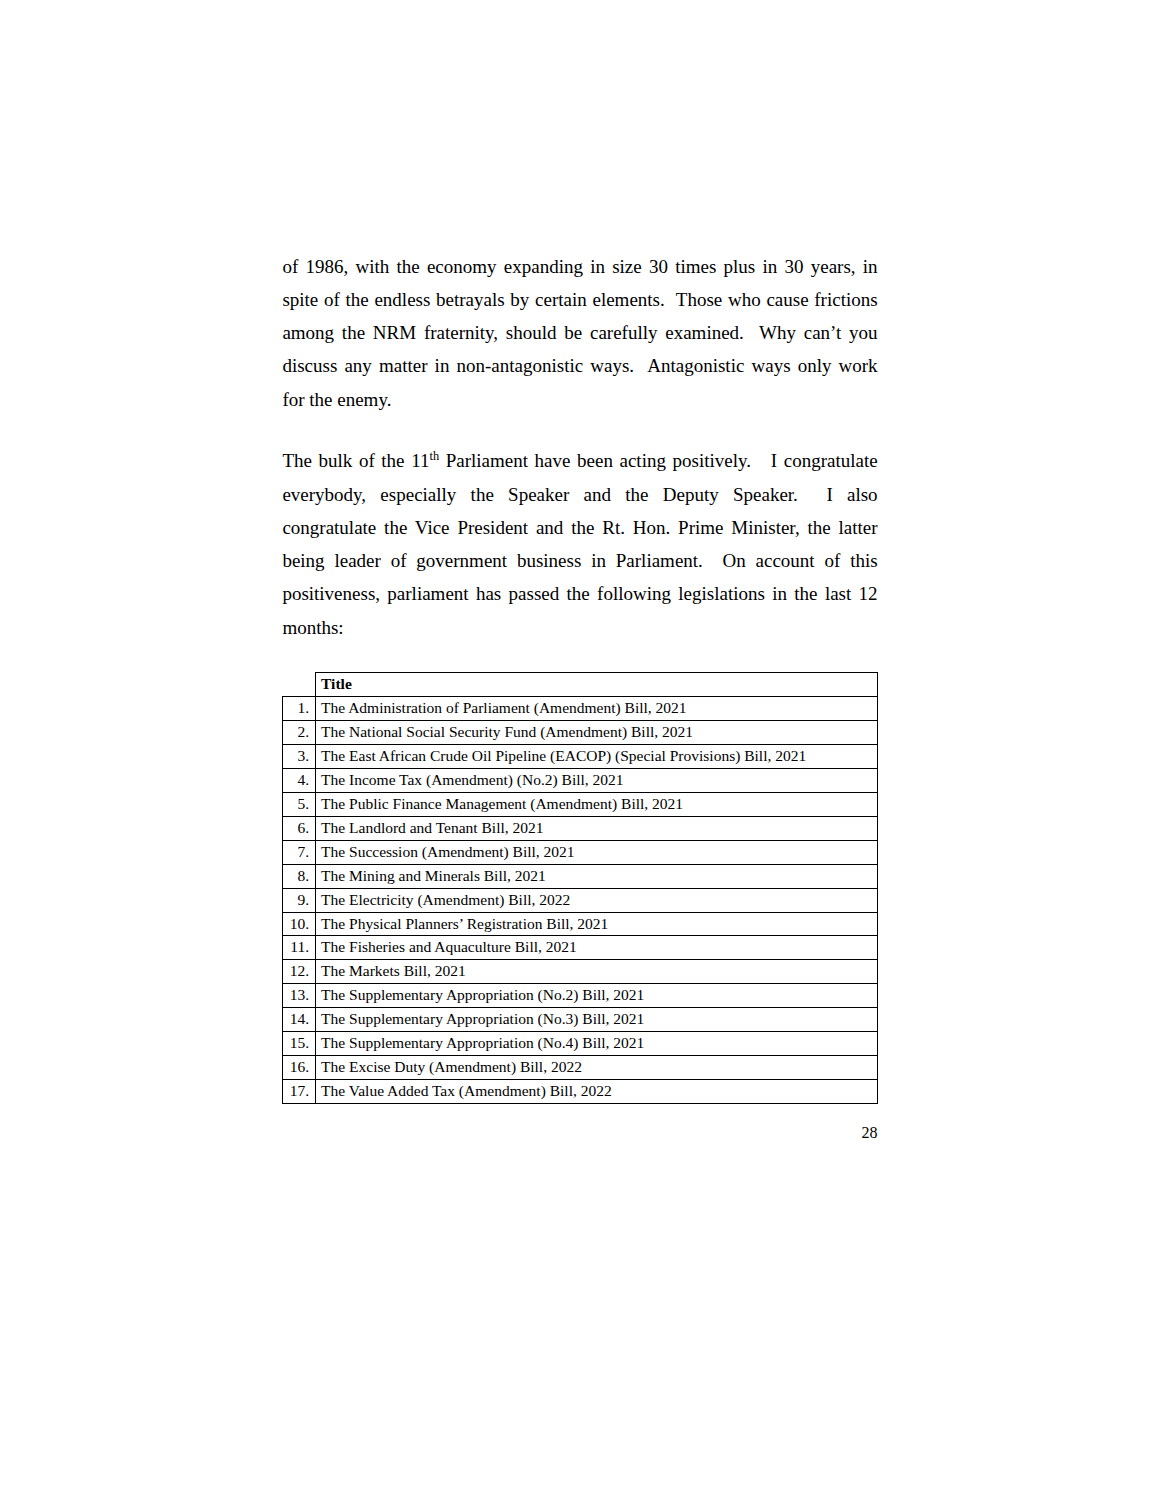of 1986, with the economy expanding in size 30 times plus in 30 years, in spite of the endless betrayals by certain elements. Those who cause frictions among the NRM fraternity, should be carefully examined. Why can’t you discuss any matter in non-antagonistic ways. Antagonistic ways only work for the enemy.
The bulk of the 11th Parliament have been acting positively. I congratulate everybody, especially the Speaker and the Deputy Speaker. I also congratulate the Vice President and the Rt. Hon. Prime Minister, the latter being leader of government business in Parliament. On account of this positiveness, parliament has passed the following legislations in the last 12 months:
| | Title |
| --- | --- |
| 1. | The Administration of Parliament (Amendment) Bill, 2021 |
| 2. | The National Social Security Fund (Amendment) Bill, 2021 |
| 3. | The East African Crude Oil Pipeline (EACOP) (Special Provisions) Bill, 2021 |
| 4. | The Income Tax (Amendment) (No.2) Bill, 2021 |
| 5. | The Public Finance Management (Amendment) Bill, 2021 |
| 6. | The Landlord and Tenant Bill, 2021 |
| 7. | The Succession (Amendment) Bill, 2021 |
| 8. | The Mining and Minerals Bill, 2021 |
| 9. | The Electricity (Amendment) Bill, 2022 |
| 10. | The Physical Planners’ Registration Bill, 2021 |
| 11. | The Fisheries and Aquaculture Bill, 2021 |
| 12. | The Markets Bill, 2021 |
| 13. | The Supplementary Appropriation (No.2) Bill, 2021 |
| 14. | The Supplementary Appropriation (No.3) Bill, 2021 |
| 15. | The Supplementary Appropriation (No.4) Bill, 2021 |
| 16. | The Excise Duty (Amendment) Bill, 2022 |
| 17. | The Value Added Tax (Amendment) Bill, 2022 |
28